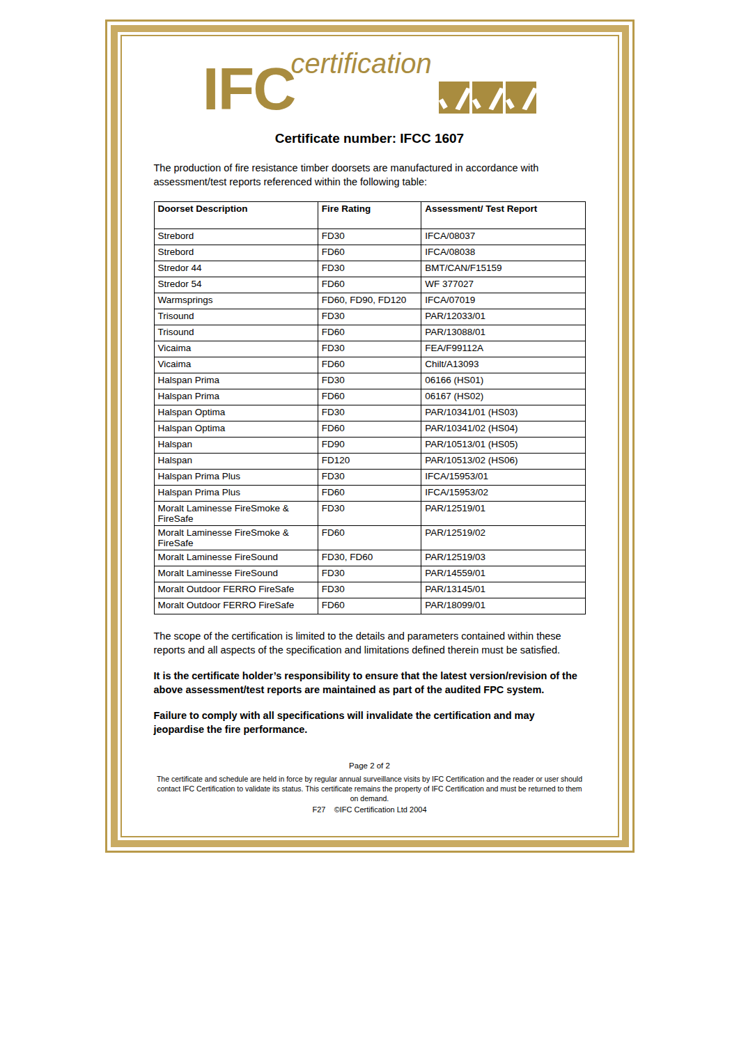IFC certification
Certificate number: IFCC 1607
The production of fire resistance timber doorsets are manufactured in accordance with assessment/test reports referenced within the following table:
| Doorset Description | Fire Rating | Assessment/ Test Report |
| --- | --- | --- |
| Strebord | FD30 | IFCA/08037 |
| Strebord | FD60 | IFCA/08038 |
| Stredor 44 | FD30 | BMT/CAN/F15159 |
| Stredor 54 | FD60 | WF 377027 |
| Warmsprings | FD60, FD90, FD120 | IFCA/07019 |
| Trisound | FD30 | PAR/12033/01 |
| Trisound | FD60 | PAR/13088/01 |
| Vicaima | FD30 | FEA/F99112A |
| Vicaima | FD60 | Chilt/A13093 |
| Halspan Prima | FD30 | 06166 (HS01) |
| Halspan Prima | FD60 | 06167 (HS02) |
| Halspan Optima | FD30 | PAR/10341/01 (HS03) |
| Halspan Optima | FD60 | PAR/10341/02 (HS04) |
| Halspan | FD90 | PAR/10513/01 (HS05) |
| Halspan | FD120 | PAR/10513/02 (HS06) |
| Halspan Prima Plus | FD30 | IFCA/15953/01 |
| Halspan Prima Plus | FD60 | IFCA/15953/02 |
| Moralt Laminesse FireSmoke & FireSafe | FD30 | PAR/12519/01 |
| Moralt Laminesse FireSmoke & FireSafe | FD60 | PAR/12519/02 |
| Moralt Laminesse FireSound | FD30, FD60 | PAR/12519/03 |
| Moralt Laminesse FireSound | FD30 | PAR/14559/01 |
| Moralt Outdoor FERRO FireSafe | FD30 | PAR/13145/01 |
| Moralt Outdoor FERRO FireSafe | FD60 | PAR/18099/01 |
The scope of the certification is limited to the details and parameters contained within these reports and all aspects of the specification and limitations defined therein must be satisfied.
It is the certificate holder’s responsibility to ensure that the latest version/revision of the above assessment/test reports are maintained as part of the audited FPC system.
Failure to comply with all specifications will invalidate the certification and may jeopardise the fire performance.
Page 2 of 2
The certificate and schedule are held in force by regular annual surveillance visits by IFC Certification and the reader or user should contact IFC Certification to validate its status. This certificate remains the property of IFC Certification and must be returned to them on demand.
F27 ©IFC Certification Ltd 2004